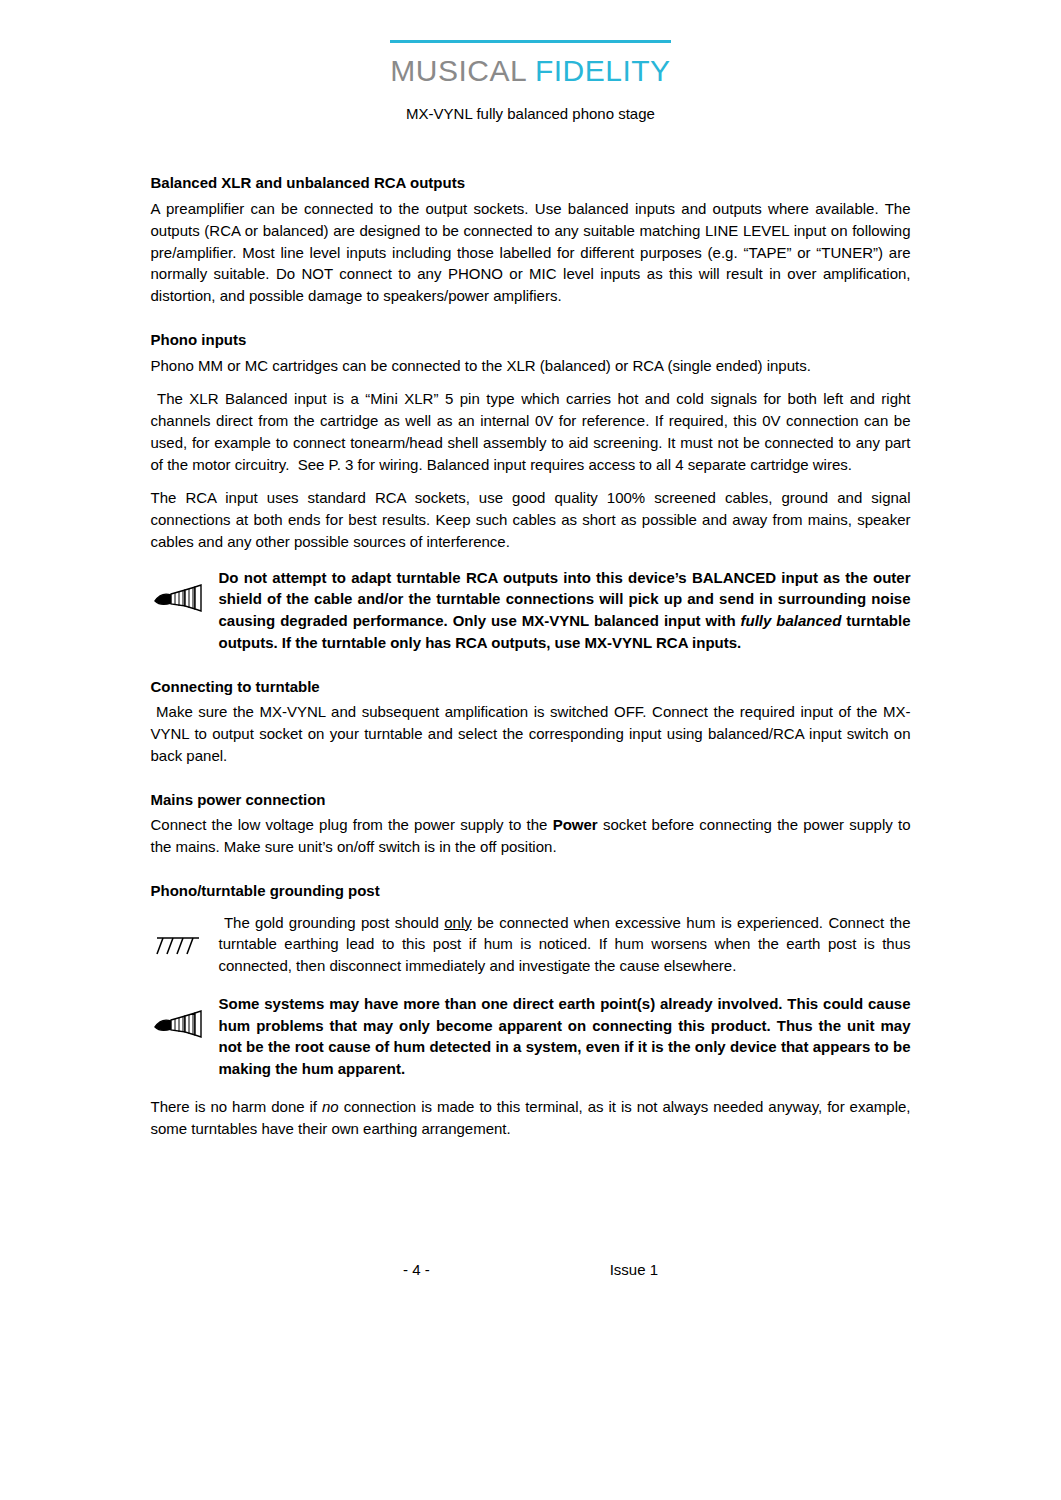MUSICAL FIDELITY
MX-VYNL fully balanced phono stage
Balanced XLR and unbalanced RCA outputs
A preamplifier can be connected to the output sockets. Use balanced inputs and outputs where available. The outputs (RCA or balanced) are designed to be connected to any suitable matching LINE LEVEL input on following pre/amplifier. Most line level inputs including those labelled for different purposes (e.g. “TAPE” or “TUNER”) are normally suitable. Do NOT connect to any PHONO or MIC level inputs as this will result in over amplification, distortion, and possible damage to speakers/power amplifiers.
Phono inputs
Phono MM or MC cartridges can be connected to the XLR (balanced) or RCA (single ended) inputs.
The XLR Balanced input is a “Mini XLR” 5 pin type which carries hot and cold signals for both left and right channels direct from the cartridge as well as an internal 0V for reference. If required, this 0V connection can be used, for example to connect tonearm/head shell assembly to aid screening. It must not be connected to any part of the motor circuitry. See P. 3 for wiring. Balanced input requires access to all 4 separate cartridge wires.
The RCA input uses standard RCA sockets, use good quality 100% screened cables, ground and signal connections at both ends for best results. Keep such cables as short as possible and away from mains, speaker cables and any other possible sources of interference.
Do not attempt to adapt turntable RCA outputs into this device’s BALANCED input as the outer shield of the cable and/or the turntable connections will pick up and send in surrounding noise causing degraded performance. Only use MX-VYNL balanced input with fully balanced turntable outputs. If the turntable only has RCA outputs, use MX-VYNL RCA inputs.
Connecting to turntable
Make sure the MX-VYNL and subsequent amplification is switched OFF. Connect the required input of the MX-VYNL to output socket on your turntable and select the corresponding input using balanced/RCA input switch on back panel.
Mains power connection
Connect the low voltage plug from the power supply to the Power socket before connecting the power supply to the mains. Make sure unit’s on/off switch is in the off position.
Phono/turntable grounding post
The gold grounding post should only be connected when excessive hum is experienced. Connect the turntable earthing lead to this post if hum is noticed. If hum worsens when the earth post is thus connected, then disconnect immediately and investigate the cause elsewhere.
Some systems may have more than one direct earth point(s) already involved. This could cause hum problems that may only become apparent on connecting this product. Thus the unit may not be the root cause of hum detected in a system, even if it is the only device that appears to be making the hum apparent.
There is no harm done if no connection is made to this terminal, as it is not always needed anyway, for example, some turntables have their own earthing arrangement.
- 4 -
Issue 1